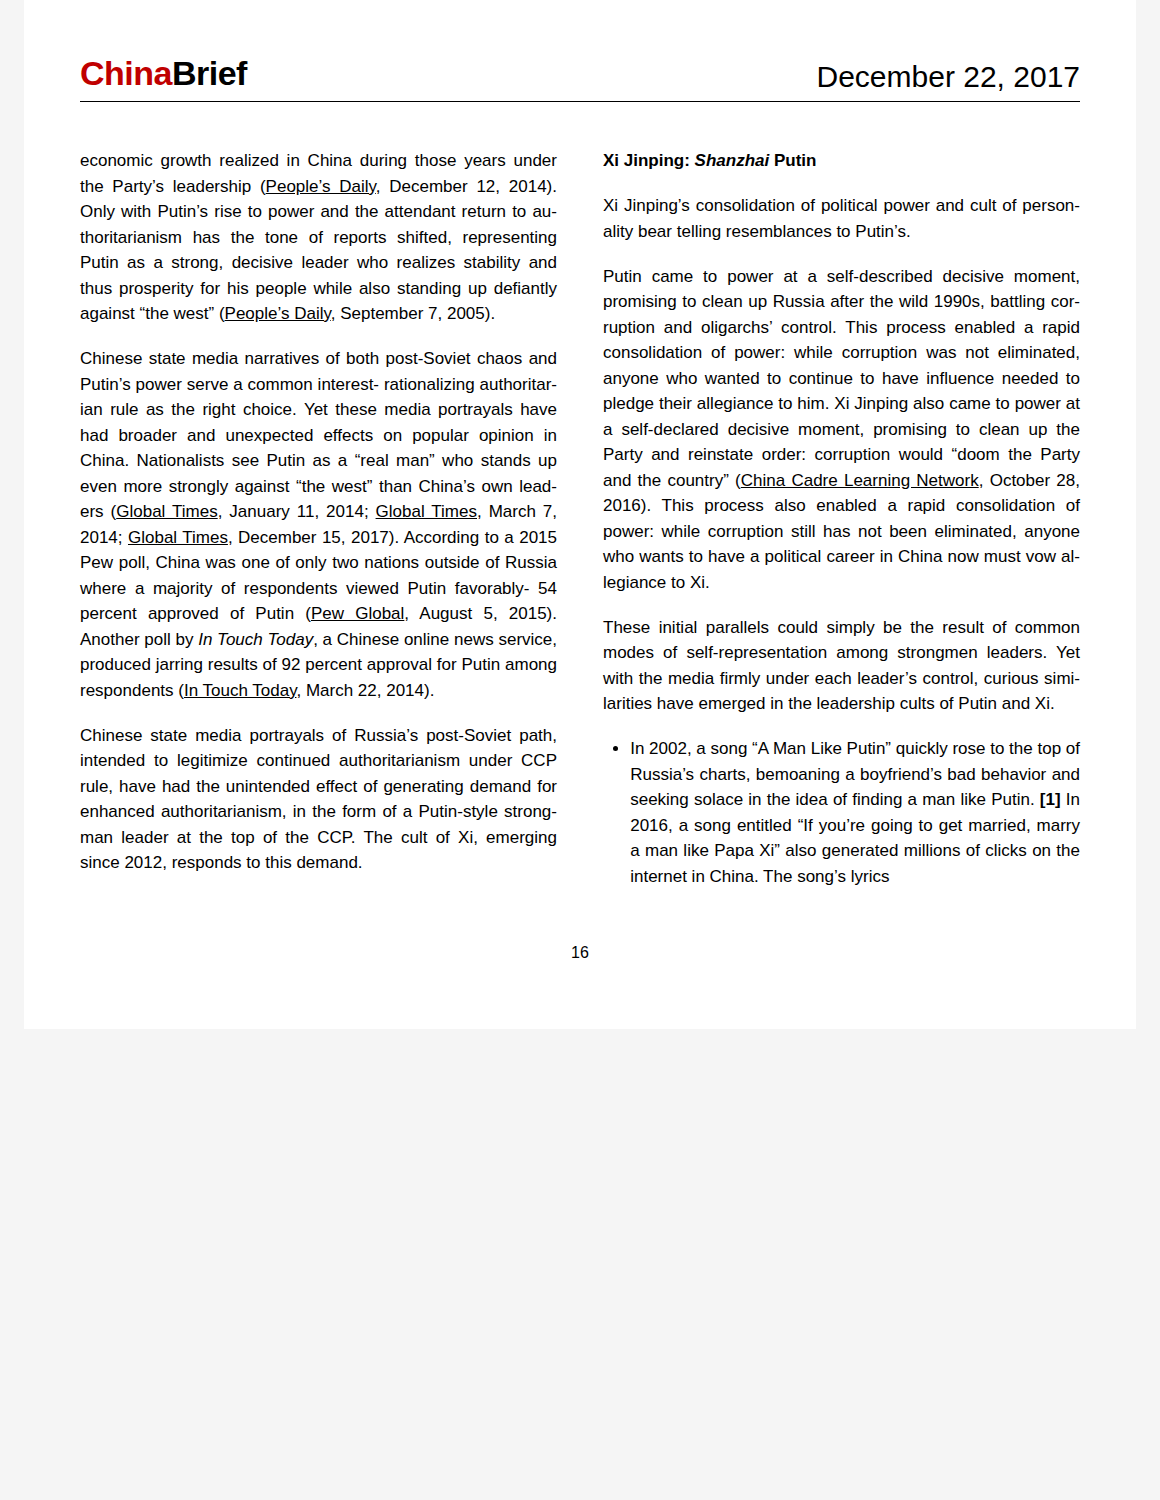China Brief
December 22, 2017
economic growth realized in China during those years under the Party’s leadership (People’s Daily, December 12, 2014). Only with Putin’s rise to power and the attendant return to authoritarianism has the tone of reports shifted, representing Putin as a strong, decisive leader who realizes stability and thus prosperity for his people while also standing up defiantly against “the west” (People’s Daily, September 7, 2005).
Chinese state media narratives of both post-Soviet chaos and Putin’s power serve a common interest- rationalizing authoritarian rule as the right choice. Yet these media portrayals have had broader and unexpected effects on popular opinion in China. Nationalists see Putin as a “real man” who stands up even more strongly against “the west” than China’s own leaders (Global Times, January 11, 2014; Global Times, March 7, 2014; Global Times, December 15, 2017). According to a 2015 Pew poll, China was one of only two nations outside of Russia where a majority of respondents viewed Putin favorably- 54 percent approved of Putin (Pew Global, August 5, 2015). Another poll by In Touch Today, a Chinese online news service, produced jarring results of 92 percent approval for Putin among respondents (In Touch Today, March 22, 2014).
Chinese state media portrayals of Russia’s post-Soviet path, intended to legitimize continued authoritarianism under CCP rule, have had the unintended effect of generating demand for enhanced authoritarianism, in the form of a Putin-style strongman leader at the top of the CCP. The cult of Xi, emerging since 2012, responds to this demand.
Xi Jinping: Shanzhai Putin
Xi Jinping’s consolidation of political power and cult of personality bear telling resemblances to Putin’s.
Putin came to power at a self-described decisive moment, promising to clean up Russia after the wild 1990s, battling corruption and oligarchs’ control. This process enabled a rapid consolidation of power: while corruption was not eliminated, anyone who wanted to continue to have influence needed to pledge their allegiance to him. Xi Jinping also came to power at a self-declared decisive moment, promising to clean up the Party and reinstate order: corruption would “doom the Party and the country” (China Cadre Learning Network, October 28, 2016). This process also enabled a rapid consolidation of power: while corruption still has not been eliminated, anyone who wants to have a political career in China now must vow allegiance to Xi.
These initial parallels could simply be the result of common modes of self-representation among strongmen leaders. Yet with the media firmly under each leader’s control, curious similarities have emerged in the leadership cults of Putin and Xi.
In 2002, a song “A Man Like Putin” quickly rose to the top of Russia’s charts, bemoaning a boyfriend’s bad behavior and seeking solace in the idea of finding a man like Putin. [1] In 2016, a song entitled “If you’re going to get married, marry a man like Papa Xi” also generated millions of clicks on the internet in China. The song’s lyrics
16